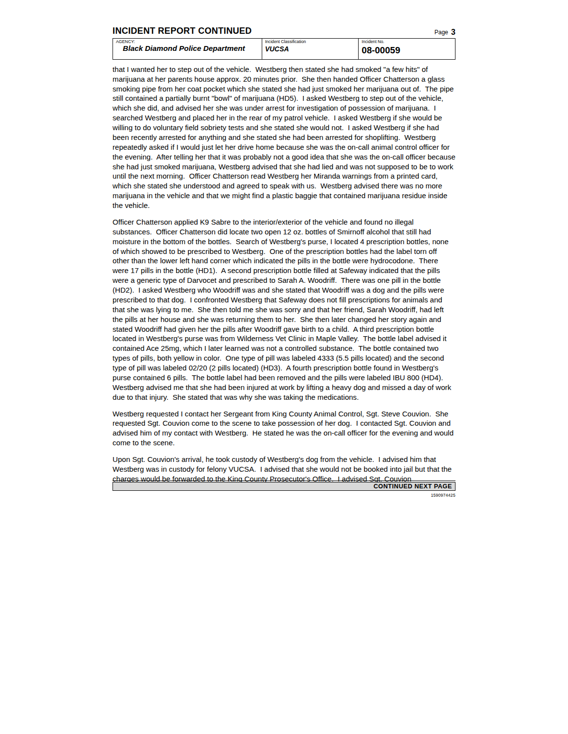INCIDENT REPORT CONTINUED Page3
| AGENCY: Black Diamond Police Department | Incident Classification VUCSA | Incident No. 08-00059 |
that I wanted her to step out of the vehicle. Westberg then stated she had smoked "a few hits" of marijuana at her parents house approx. 20 minutes prior. She then handed Officer Chatterson a glass smoking pipe from her coat pocket which she stated she had just smoked her marijuana out of. The pipe still contained a partially burnt "bowl" of marijuana (HD5). I asked Westberg to step out of the vehicle, which she did, and advised her she was under arrest for investigation of possession of marijuana. I searched Westberg and placed her in the rear of my patrol vehicle. I asked Westberg if she would be willing to do voluntary field sobriety tests and she stated she would not. I asked Westberg if she had been recently arrested for anything and she stated she had been arrested for shoplifting. Westberg repeatedly asked if I would just let her drive home because she was the on-call animal control officer for the evening. After telling her that it was probably not a good idea that she was the on-call officer because she had just smoked marijuana, Westberg advised that she had lied and was not supposed to be to work until the next morning. Officer Chatterson read Westberg her Miranda warnings from a printed card, which she stated she understood and agreed to speak with us. Westberg advised there was no more marijuana in the vehicle and that we might find a plastic baggie that contained marijuana residue inside the vehicle.
Officer Chatterson applied K9 Sabre to the interior/exterior of the vehicle and found no illegal substances. Officer Chatterson did locate two open 12 oz. bottles of Smirnoff alcohol that still had moisture in the bottom of the bottles. Search of Westberg's purse, I located 4 prescription bottles, none of which showed to be prescribed to Westberg. One of the prescription bottles had the label torn off other than the lower left hand corner which indicated the pills in the bottle were hydrocodone. There were 17 pills in the bottle (HD1). A second prescription bottle filled at Safeway indicated that the pills were a generic type of Darvocet and prescribed to Sarah A. Woodriff. There was one pill in the bottle (HD2). I asked Westberg who Woodriff was and she stated that Woodriff was a dog and the pills were prescribed to that dog. I confronted Westberg that Safeway does not fill prescriptions for animals and that she was lying to me. She then told me she was sorry and that her friend, Sarah Woodriff, had left the pills at her house and she was returning them to her. She then later changed her story again and stated Woodriff had given her the pills after Woodriff gave birth to a child. A third prescription bottle located in Westberg's purse was from Wilderness Vet Clinic in Maple Valley. The bottle label advised it contained Ace 25mg, which I later learned was not a controlled substance. The bottle contained two types of pills, both yellow in color. One type of pill was labeled 4333 (5.5 pills located) and the second type of pill was labeled 02/20 (2 pills located) (HD3). A fourth prescription bottle found in Westberg's purse contained 6 pills. The bottle label had been removed and the pills were labeled IBU 800 (HD4). Westberg advised me that she had been injured at work by lifting a heavy dog and missed a day of work due to that injury. She stated that was why she was taking the medications.
Westberg requested I contact her Sergeant from King County Animal Control, Sgt. Steve Couvion. She requested Sgt. Couvion come to the scene to take possession of her dog. I contacted Sgt. Couvion and advised him of my contact with Westberg. He stated he was the on-call officer for the evening and would come to the scene.
Upon Sgt. Couvion's arrival, he took custody of Westberg's dog from the vehicle. I advised him that Westberg was in custody for felony VUCSA. I advised that she would not be booked into jail but that the charges would be forwarded to the King County Prosecutor's Office. I advised Sgt. Couvion
CONTINUED NEXT PAGE
1590974425